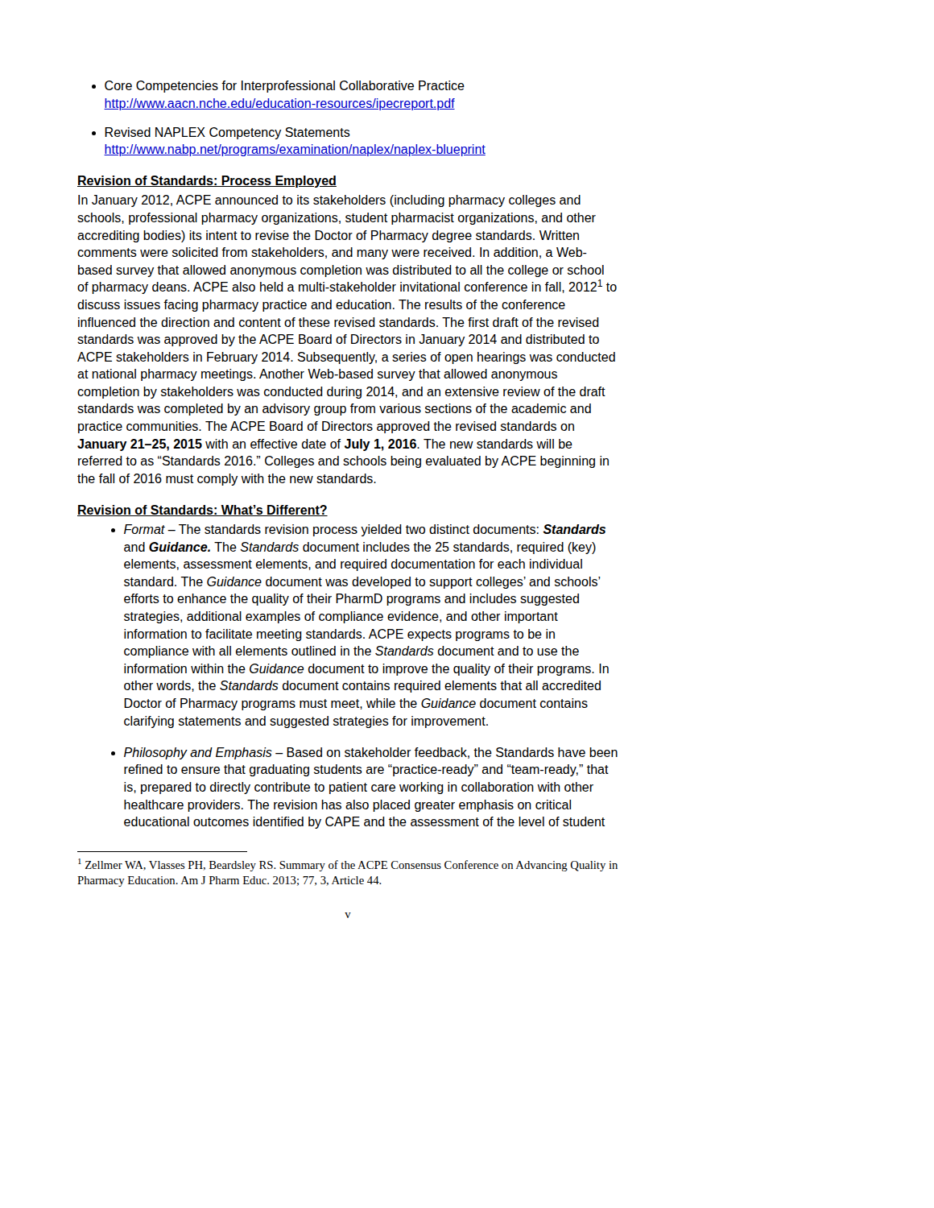Core Competencies for Interprofessional Collaborative Practice
http://www.aacn.nche.edu/education-resources/ipecreport.pdf
Revised NAPLEX Competency Statements
http://www.nabp.net/programs/examination/naplex/naplex-blueprint
Revision of Standards: Process Employed
In January 2012, ACPE announced to its stakeholders (including pharmacy colleges and schools, professional pharmacy organizations, student pharmacist organizations, and other accrediting bodies) its intent to revise the Doctor of Pharmacy degree standards. Written comments were solicited from stakeholders, and many were received. In addition, a Web-based survey that allowed anonymous completion was distributed to all the college or school of pharmacy deans. ACPE also held a multi-stakeholder invitational conference in fall, 20121 to discuss issues facing pharmacy practice and education. The results of the conference influenced the direction and content of these revised standards. The first draft of the revised standards was approved by the ACPE Board of Directors in January 2014 and distributed to ACPE stakeholders in February 2014. Subsequently, a series of open hearings was conducted at national pharmacy meetings. Another Web-based survey that allowed anonymous completion by stakeholders was conducted during 2014, and an extensive review of the draft standards was completed by an advisory group from various sections of the academic and practice communities. The ACPE Board of Directors approved the revised standards on January 21–25, 2015 with an effective date of July 1, 2016. The new standards will be referred to as “Standards 2016.” Colleges and schools being evaluated by ACPE beginning in the fall of 2016 must comply with the new standards.
Revision of Standards: What’s Different?
Format – The standards revision process yielded two distinct documents: Standards and Guidance. The Standards document includes the 25 standards, required (key) elements, assessment elements, and required documentation for each individual standard. The Guidance document was developed to support colleges’ and schools’ efforts to enhance the quality of their PharmD programs and includes suggested strategies, additional examples of compliance evidence, and other important information to facilitate meeting standards. ACPE expects programs to be in compliance with all elements outlined in the Standards document and to use the information within the Guidance document to improve the quality of their programs. In other words, the Standards document contains required elements that all accredited Doctor of Pharmacy programs must meet, while the Guidance document contains clarifying statements and suggested strategies for improvement.
Philosophy and Emphasis – Based on stakeholder feedback, the Standards have been refined to ensure that graduating students are “practice-ready” and “team-ready,” that is, prepared to directly contribute to patient care working in collaboration with other healthcare providers. The revision has also placed greater emphasis on critical educational outcomes identified by CAPE and the assessment of the level of student
1 Zellmer WA, Vlasses PH, Beardsley RS. Summary of the ACPE Consensus Conference on Advancing Quality in Pharmacy Education. Am J Pharm Educ. 2013; 77, 3, Article 44.
v